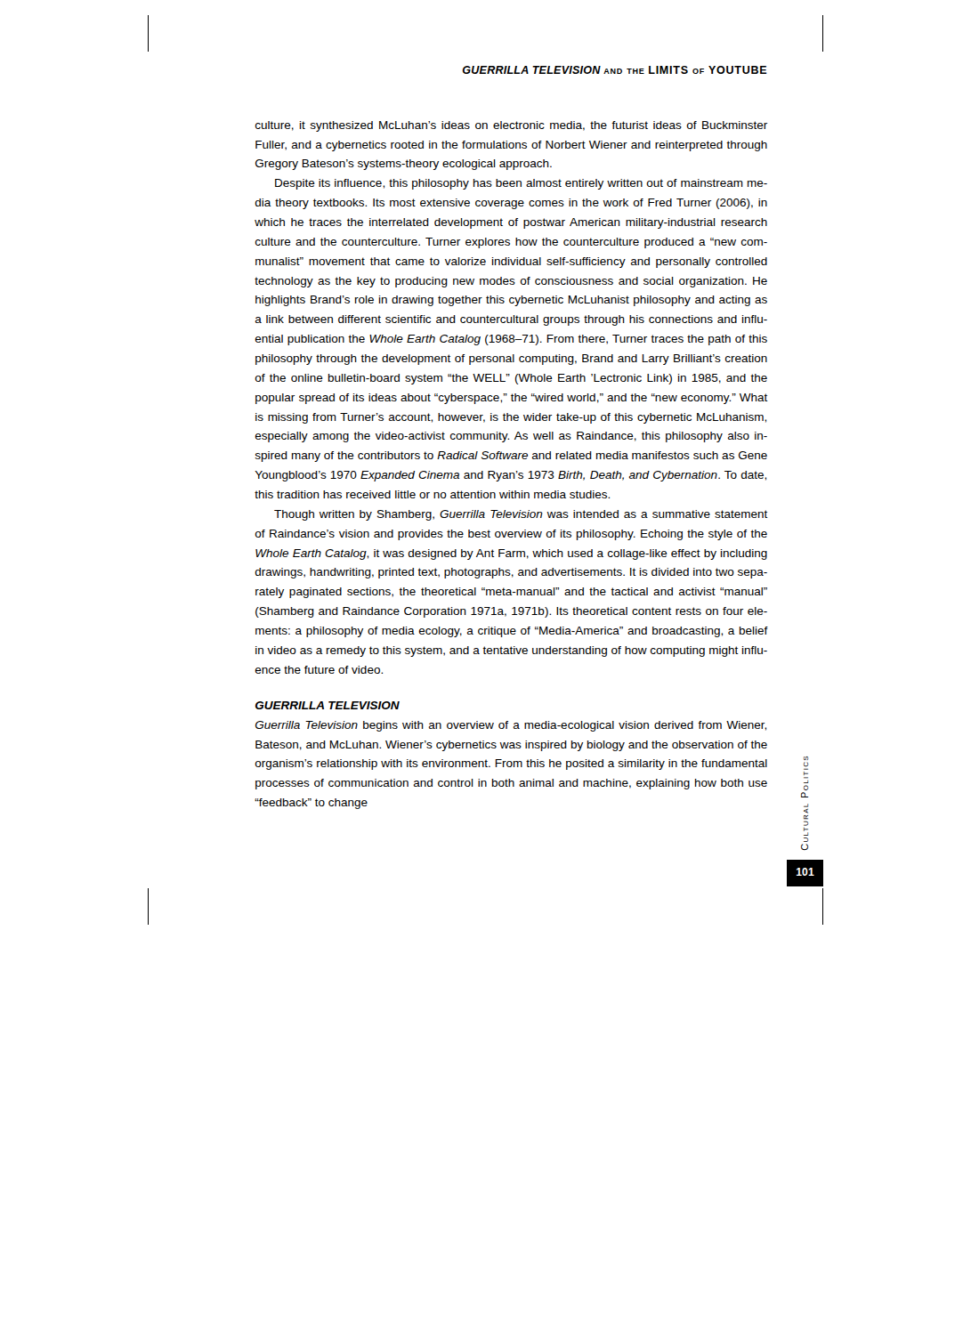GUERRILLA TELEVISION and the LIMITS of YOUTUBE
culture, it synthesized McLuhan’s ideas on electronic media, the futurist ideas of Buckminster Fuller, and a cybernetics rooted in the formulations of Norbert Wiener and reinterpreted through Gregory Bateson’s systems-theory ecological approach.
Despite its influence, this philosophy has been almost entirely written out of mainstream media theory textbooks. Its most extensive coverage comes in the work of Fred Turner (2006), in which he traces the interrelated development of postwar American military-industrial research culture and the counterculture. Turner explores how the counterculture produced a “new communalist” movement that came to valorize individual self-sufficiency and personally controlled technology as the key to producing new modes of consciousness and social organization. He highlights Brand’s role in drawing together this cybernetic McLuhanist philosophy and acting as a link between different scientific and countercultural groups through his connections and influential publication the Whole Earth Catalog (1968–71). From there, Turner traces the path of this philosophy through the development of personal computing, Brand and Larry Brilliant’s creation of the online bulletin-board system “the WELL” (Whole Earth ’Lectronic Link) in 1985, and the popular spread of its ideas about “cyberspace,” the “wired world,” and the “new economy.” What is missing from Turner’s account, however, is the wider take-up of this cybernetic McLuhanism, especially among the video-activist community. As well as Raindance, this philosophy also inspired many of the contributors to Radical Software and related media manifestos such as Gene Youngblood’s 1970 Expanded Cinema and Ryan’s 1973 Birth, Death, and Cybernation. To date, this tradition has received little or no attention within media studies.
Though written by Shamberg, Guerrilla Television was intended as a summative statement of Raindance’s vision and provides the best overview of its philosophy. Echoing the style of the Whole Earth Catalog, it was designed by Ant Farm, which used a collage-like effect by including drawings, handwriting, printed text, photographs, and advertisements. It is divided into two separately paginated sections, the theoretical “meta-manual” and the tactical and activist “manual” (Shamberg and Raindance Corporation 1971a, 1971b). Its theoretical content rests on four elements: a philosophy of media ecology, a critique of “Media-America” and broadcasting, a belief in video as a remedy to this system, and a tentative understanding of how computing might influence the future of video.
GUERRILLA TELEVISION
Guerrilla Television begins with an overview of a media-ecological vision derived from Wiener, Bateson, and McLuhan. Wiener’s cybernetics was inspired by biology and the observation of the organism’s relationship with its environment. From this he posited a similarity in the fundamental processes of communication and control in both animal and machine, explaining how both use “feedback” to change
Cultural Politics
101